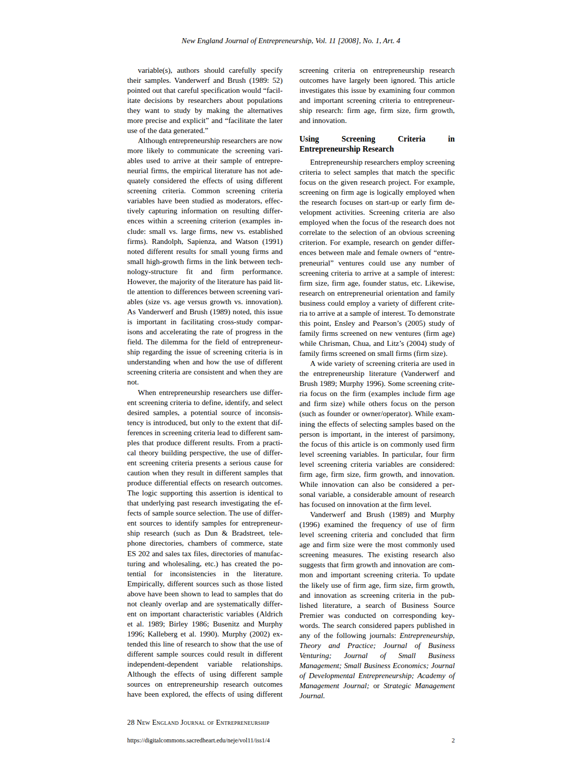New England Journal of Entrepreneurship, Vol. 11 [2008], No. 1, Art. 4
variable(s), authors should carefully specify their samples. Vanderwerf and Brush (1989: 52) pointed out that careful specification would “facilitate decisions by researchers about populations they want to study by making the alternatives more precise and explicit” and “facilitate the later use of the data generated.”
Although entrepreneurship researchers are now more likely to communicate the screening variables used to arrive at their sample of entrepreneurial firms, the empirical literature has not adequately considered the effects of using different screening criteria. Common screening criteria variables have been studied as moderators, effectively capturing information on resulting differences within a screening criterion (examples include: small vs. large firms, new vs. established firms). Randolph, Sapienza, and Watson (1991) noted different results for small young firms and small high-growth firms in the link between technology-structure fit and firm performance. However, the majority of the literature has paid little attention to differences between screening variables (size vs. age versus growth vs. innovation). As Vanderwerf and Brush (1989) noted, this issue is important in facilitating cross-study comparisons and accelerating the rate of progress in the field. The dilemma for the field of entrepreneurship regarding the issue of screening criteria is in understanding when and how the use of different screening criteria are consistent and when they are not.
When entrepreneurship researchers use different screening criteria to define, identify, and select desired samples, a potential source of inconsistency is introduced, but only to the extent that differences in screening criteria lead to different samples that produce different results. From a practical theory building perspective, the use of different screening criteria presents a serious cause for caution when they result in different samples that produce differential effects on research outcomes. The logic supporting this assertion is identical to that underlying past research investigating the effects of sample source selection. The use of different sources to identify samples for entrepreneurship research (such as Dun & Bradstreet, telephone directories, chambers of commerce, state ES 202 and sales tax files, directories of manufacturing and wholesaling, etc.) has created the potential for inconsistencies in the literature. Empirically, different sources such as those listed above have been shown to lead to samples that do not cleanly overlap and are systematically different on important characteristic variables (Aldrich et al. 1989; Birley 1986; Busenitz and Murphy 1996; Kalleberg et al. 1990). Murphy (2002) extended this line of research to show that the use of different sample sources could result in different independent-dependent variable relationships. Although the effects of using different sample sources on entrepreneurship research outcomes have been explored, the effects of using different screening criteria on entrepreneurship research outcomes have largely been ignored. This article investigates this issue by examining four common and important screening criteria to entrepreneurship research: firm age, firm size, firm growth, and innovation.
Using Screening Criteria in Entrepreneurship Research
Entrepreneurship researchers employ screening criteria to select samples that match the specific focus on the given research project. For example, screening on firm age is logically employed when the research focuses on start-up or early firm development activities. Screening criteria are also employed when the focus of the research does not correlate to the selection of an obvious screening criterion. For example, research on gender differences between male and female owners of “entrepreneurial” ventures could use any number of screening criteria to arrive at a sample of interest: firm size, firm age, founder status, etc. Likewise, research on entrepreneurial orientation and family business could employ a variety of different criteria to arrive at a sample of interest. To demonstrate this point, Ensley and Pearson’s (2005) study of family firms screened on new ventures (firm age) while Chrisman, Chua, and Litz’s (2004) study of family firms screened on small firms (firm size).
A wide variety of screening criteria are used in the entrepreneurship literature (Vanderwerf and Brush 1989; Murphy 1996). Some screening criteria focus on the firm (examples include firm age and firm size) while others focus on the person (such as founder or owner/operator). While examining the effects of selecting samples based on the person is important, in the interest of parsimony, the focus of this article is on commonly used firm level screening variables. In particular, four firm level screening criteria variables are considered: firm age, firm size, firm growth, and innovation. While innovation can also be considered a personal variable, a considerable amount of research has focused on innovation at the firm level.
Vanderwerf and Brush (1989) and Murphy (1996) examined the frequency of use of firm level screening criteria and concluded that firm age and firm size were the most commonly used screening measures. The existing research also suggests that firm growth and innovation are common and important screening criteria. To update the likely use of firm age, firm size, firm growth, and innovation as screening criteria in the published literature, a search of Business Source Premier was conducted on corresponding keywords. The search considered papers published in any of the following journals: Entrepreneurship, Theory and Practice; Journal of Business Venturing; Journal of Small Business Management; Small Business Economics; Journal of Developmental Entrepreneurship; Academy of Management Journal; or Strategic Management Journal.
28 New England Journal of Entrepreneurship
https://digitalcommons.sacredheart.edu/neje/vol11/iss1/4 2